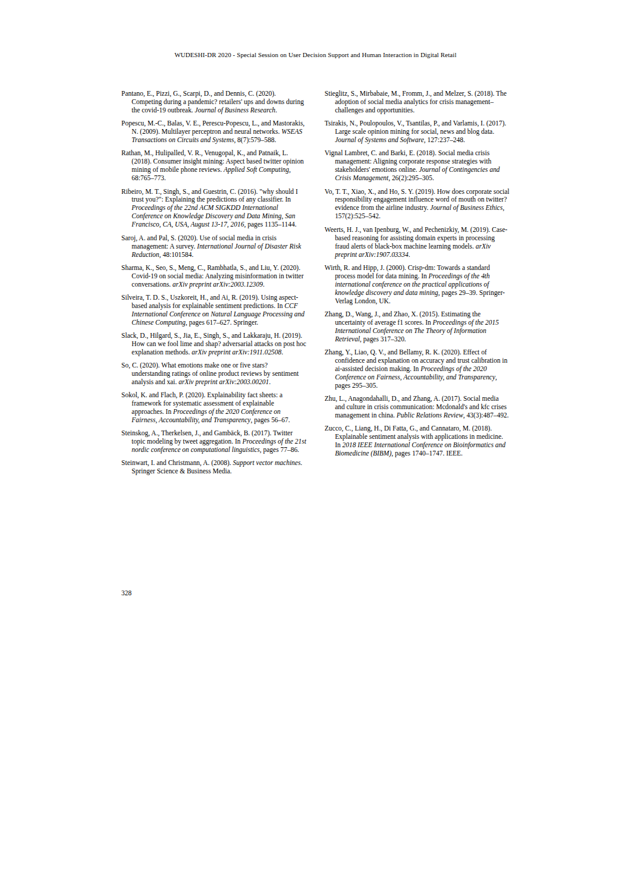WUDESHI-DR 2020 - Special Session on User Decision Support and Human Interaction in Digital Retail
Pantano, E., Pizzi, G., Scarpi, D., and Dennis, C. (2020). Competing during a pandemic? retailers' ups and downs during the covid-19 outbreak. Journal of Business Research.
Popescu, M.-C., Balas, V. E., Perescu-Popescu, L., and Mastorakis, N. (2009). Multilayer perceptron and neural networks. WSEAS Transactions on Circuits and Systems, 8(7):579–588.
Rathan, M., Hulipalled, V. R., Venugopal, K., and Patnaik, L. (2018). Consumer insight mining: Aspect based twitter opinion mining of mobile phone reviews. Applied Soft Computing, 68:765–773.
Ribeiro, M. T., Singh, S., and Guestrin, C. (2016). "why should I trust you?": Explaining the predictions of any classifier. In Proceedings of the 22nd ACM SIGKDD International Conference on Knowledge Discovery and Data Mining, San Francisco, CA, USA, August 13-17, 2016, pages 1135–1144.
Saroj, A. and Pal, S. (2020). Use of social media in crisis management: A survey. International Journal of Disaster Risk Reduction, 48:101584.
Sharma, K., Seo, S., Meng, C., Rambhatla, S., and Liu, Y. (2020). Covid-19 on social media: Analyzing misinformation in twitter conversations. arXiv preprint arXiv:2003.12309.
Silveira, T. D. S., Uszkoreit, H., and Ai, R. (2019). Using aspect-based analysis for explainable sentiment predictions. In CCF International Conference on Natural Language Processing and Chinese Computing, pages 617–627. Springer.
Slack, D., Hilgard, S., Jia, E., Singh, S., and Lakkaraju, H. (2019). How can we fool lime and shap? adversarial attacks on post hoc explanation methods. arXiv preprint arXiv:1911.02508.
So, C. (2020). What emotions make one or five stars? understanding ratings of online product reviews by sentiment analysis and xai. arXiv preprint arXiv:2003.00201.
Sokol, K. and Flach, P. (2020). Explainability fact sheets: a framework for systematic assessment of explainable approaches. In Proceedings of the 2020 Conference on Fairness, Accountability, and Transparency, pages 56–67.
Steinskog, A., Therkelsen, J., and Gambäck, B. (2017). Twitter topic modeling by tweet aggregation. In Proceedings of the 21st nordic conference on computational linguistics, pages 77–86.
Steinwart, I. and Christmann, A. (2008). Support vector machines. Springer Science & Business Media.
Stieglitz, S., Mirbabaie, M., Fromm, J., and Melzer, S. (2018). The adoption of social media analytics for crisis management–challenges and opportunities.
Tsirakis, N., Poulopoulos, V., Tsantilas, P., and Varlamis, I. (2017). Large scale opinion mining for social, news and blog data. Journal of Systems and Software, 127:237–248.
Vignal Lambret, C. and Barki, E. (2018). Social media crisis management: Aligning corporate response strategies with stakeholders' emotions online. Journal of Contingencies and Crisis Management, 26(2):295–305.
Vo, T. T., Xiao, X., and Ho, S. Y. (2019). How does corporate social responsibility engagement influence word of mouth on twitter? evidence from the airline industry. Journal of Business Ethics, 157(2):525–542.
Weerts, H. J., van Ipenburg, W., and Pechenizkiy, M. (2019). Case-based reasoning for assisting domain experts in processing fraud alerts of black-box machine learning models. arXiv preprint arXiv:1907.03334.
Wirth, R. and Hipp, J. (2000). Crisp-dm: Towards a standard process model for data mining. In Proceedings of the 4th international conference on the practical applications of knowledge discovery and data mining, pages 29–39. Springer-Verlag London, UK.
Zhang, D., Wang, J., and Zhao, X. (2015). Estimating the uncertainty of average f1 scores. In Proceedings of the 2015 International Conference on The Theory of Information Retrieval, pages 317–320.
Zhang, Y., Liao, Q. V., and Bellamy, R. K. (2020). Effect of confidence and explanation on accuracy and trust calibration in ai-assisted decision making. In Proceedings of the 2020 Conference on Fairness, Accountability, and Transparency, pages 295–305.
Zhu, L., Anagondahalli, D., and Zhang, A. (2017). Social media and culture in crisis communication: Mcdonald's and kfc crises management in china. Public Relations Review, 43(3):487–492.
Zucco, C., Liang, H., Di Fatta, G., and Cannataro, M. (2018). Explainable sentiment analysis with applications in medicine. In 2018 IEEE International Conference on Bioinformatics and Biomedicine (BIBM), pages 1740–1747. IEEE.
328